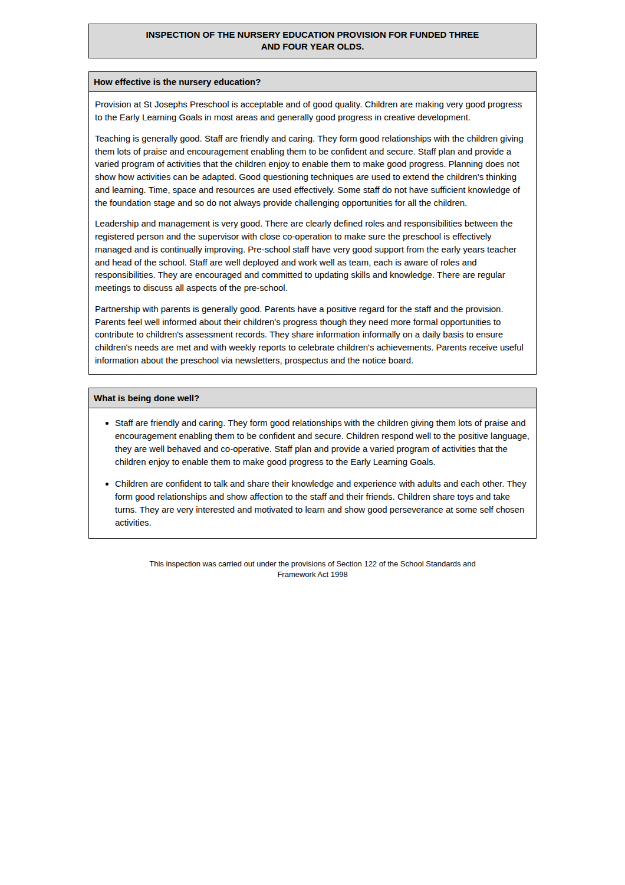INSPECTION OF THE NURSERY EDUCATION PROVISION FOR FUNDED THREE
AND FOUR YEAR OLDS.
How effective is the nursery education?
Provision at St Josephs Preschool is acceptable and of good quality. Children are making very good progress to the Early Learning Goals in most areas and generally good progress in creative development.
Teaching is generally good. Staff are friendly and caring. They form good relationships with the children giving them lots of praise and encouragement enabling them to be confident and secure. Staff plan and provide a varied program of activities that the children enjoy to enable them to make good progress. Planning does not show how activities can be adapted. Good questioning techniques are used to extend the children's thinking and learning. Time, space and resources are used effectively. Some staff do not have sufficient knowledge of the foundation stage and so do not always provide challenging opportunities for all the children.
Leadership and management is very good. There are clearly defined roles and responsibilities between the registered person and the supervisor with close co-operation to make sure the preschool is effectively managed and is continually improving. Pre-school staff have very good support from the early years teacher and head of the school. Staff are well deployed and work well as team, each is aware of roles and responsibilities. They are encouraged and committed to updating skills and knowledge. There are regular meetings to discuss all aspects of the pre-school.
Partnership with parents is generally good. Parents have a positive regard for the staff and the provision. Parents feel well informed about their children's progress though they need more formal opportunities to contribute to children's assessment records. They share information informally on a daily basis to ensure children's needs are met and with weekly reports to celebrate children's achievements. Parents receive useful information about the preschool via newsletters, prospectus and the notice board.
What is being done well?
Staff are friendly and caring. They form good relationships with the children giving them lots of praise and encouragement enabling them to be confident and secure. Children respond well to the positive language, they are well behaved and co-operative. Staff plan and provide a varied program of activities that the children enjoy to enable them to make good progress to the Early Learning Goals.
Children are confident to talk and share their knowledge and experience with adults and each other. They form good relationships and show affection to the staff and their friends. Children share toys and take turns. They are very interested and motivated to learn and show good perseverance at some self chosen activities.
This inspection was carried out under the provisions of Section 122 of the School Standards and
Framework Act 1998